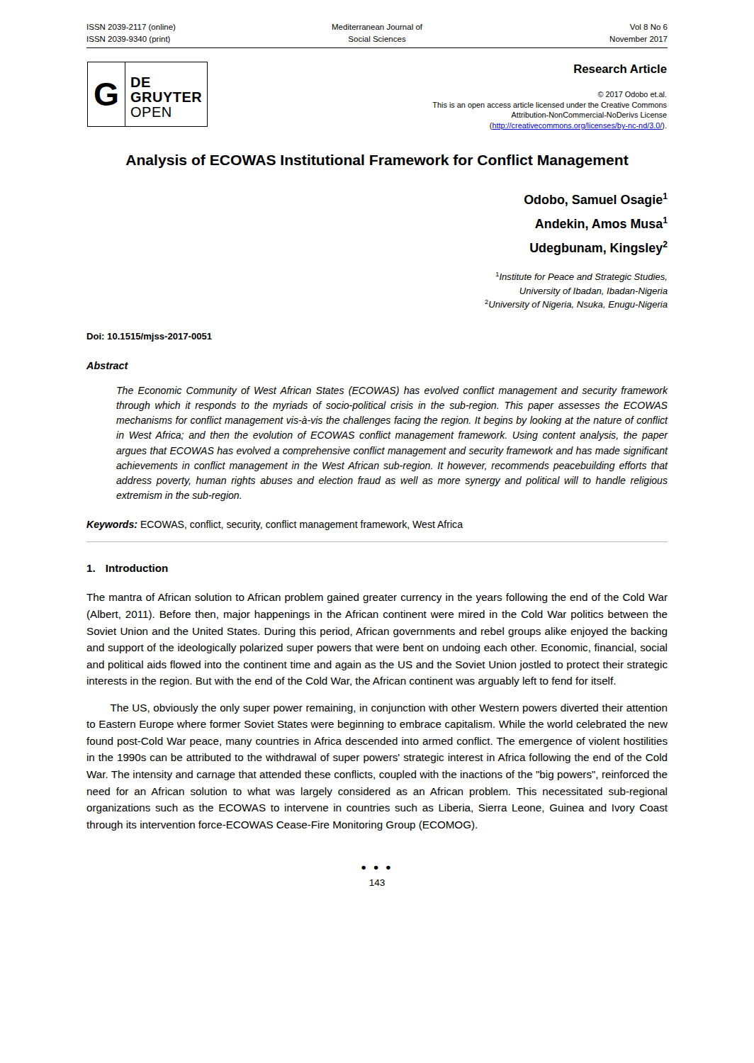| ISSN 2039-2117 (online) ISSN 2039-9340 (print) | Mediterranean Journal of Social Sciences | Vol 8 No 6 November 2017 |
| G DE GRUYTER OPEN | Research Article © 2017 Odobo et.al. This is an open access article licensed under the Creative Commons Attribution-NonCommercial-NoDerivs License ( http://creativecommons.org/licenses/by-nc-nd/3.0/ ). |
Analysis of ECOWAS Institutional Framework for Conflict Management
Odobo, Samuel Osagie1
Andekin, Amos Musa1
Udegbunam, Kingsley2
1Institute for Peace and Strategic Studies,
University of Ibadan, Ibadan-Nigeria
2University of Nigeria, Nsuka, Enugu-Nigeria
Doi: 10.1515/mjss-2017-0051
Abstract
The Economic Community of West African States (ECOWAS) has evolved conflict management and security framework through which it responds to the myriads of socio-political crisis in the sub-region. This paper assesses the ECOWAS mechanisms for conflict management vis-à-vis the challenges facing the region. It begins by looking at the nature of conflict in West Africa; and then the evolution of ECOWAS conflict management framework. Using content analysis, the paper argues that ECOWAS has evolved a comprehensive conflict management and security framework and has made significant achievements in conflict management in the West African sub-region. It however, recommends peacebuilding efforts that address poverty, human rights abuses and election fraud as well as more synergy and political will to handle religious extremism in the sub-region.
Keywords: ECOWAS, conflict, security, conflict management framework, West Africa
1. Introduction
The mantra of African solution to African problem gained greater currency in the years following the end of the Cold War (Albert, 2011). Before then, major happenings in the African continent were mired in the Cold War politics between the Soviet Union and the United States. During this period, African governments and rebel groups alike enjoyed the backing and support of the ideologically polarized super powers that were bent on undoing each other. Economic, financial, social and political aids flowed into the continent time and again as the US and the Soviet Union jostled to protect their strategic interests in the region. But with the end of the Cold War, the African continent was arguably left to fend for itself.
The US, obviously the only super power remaining, in conjunction with other Western powers diverted their attention to Eastern Europe where former Soviet States were beginning to embrace capitalism. While the world celebrated the new found post-Cold War peace, many countries in Africa descended into armed conflict. The emergence of violent hostilities in the 1990s can be attributed to the withdrawal of super powers' strategic interest in Africa following the end of the Cold War. The intensity and carnage that attended these conflicts, coupled with the inactions of the "big powers", reinforced the need for an African solution to what was largely considered as an African problem. This necessitated sub-regional organizations such as the ECOWAS to intervene in countries such as Liberia, Sierra Leone, Guinea and Ivory Coast through its intervention force-ECOWAS Cease-Fire Monitoring Group (ECOMOG).
● ● ●
143